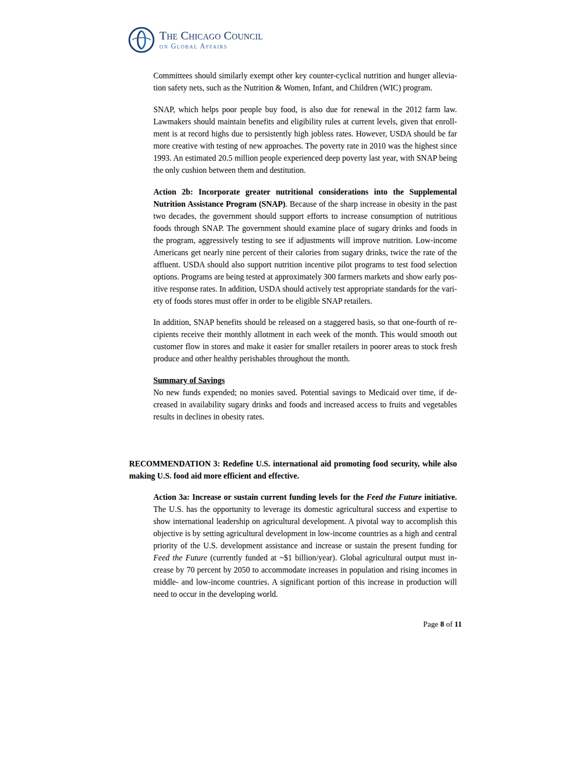The Chicago Council
on Global Affairs
Committees should similarly exempt other key counter-cyclical nutrition and hunger alleviation safety nets, such as the Nutrition & Women, Infant, and Children (WIC) program.
SNAP, which helps poor people buy food, is also due for renewal in the 2012 farm law. Lawmakers should maintain benefits and eligibility rules at current levels, given that enrollment is at record highs due to persistently high jobless rates. However, USDA should be far more creative with testing of new approaches. The poverty rate in 2010 was the highest since 1993. An estimated 20.5 million people experienced deep poverty last year, with SNAP being the only cushion between them and destitution.
Action 2b: Incorporate greater nutritional considerations into the Supplemental Nutrition Assistance Program (SNAP). Because of the sharp increase in obesity in the past two decades, the government should support efforts to increase consumption of nutritious foods through SNAP. The government should examine place of sugary drinks and foods in the program, aggressively testing to see if adjustments will improve nutrition. Low-income Americans get nearly nine percent of their calories from sugary drinks, twice the rate of the affluent. USDA should also support nutrition incentive pilot programs to test food selection options. Programs are being tested at approximately 300 farmers markets and show early positive response rates. In addition, USDA should actively test appropriate standards for the variety of foods stores must offer in order to be eligible SNAP retailers.
In addition, SNAP benefits should be released on a staggered basis, so that one-fourth of recipients receive their monthly allotment in each week of the month. This would smooth out customer flow in stores and make it easier for smaller retailers in poorer areas to stock fresh produce and other healthy perishables throughout the month.
Summary of Savings
No new funds expended; no monies saved. Potential savings to Medicaid over time, if decreased in availability sugary drinks and foods and increased access to fruits and vegetables results in declines in obesity rates.
RECOMMENDATION 3: Redefine U.S. international aid promoting food security, while also making U.S. food aid more efficient and effective.
Action 3a: Increase or sustain current funding levels for the Feed the Future initiative. The U.S. has the opportunity to leverage its domestic agricultural success and expertise to show international leadership on agricultural development. A pivotal way to accomplish this objective is by setting agricultural development in low-income countries as a high and central priority of the U.S. development assistance and increase or sustain the present funding for Feed the Future (currently funded at ~$1 billion/year). Global agricultural output must increase by 70 percent by 2050 to accommodate increases in population and rising incomes in middle- and low-income countries. A significant portion of this increase in production will need to occur in the developing world.
Page 8 of 11